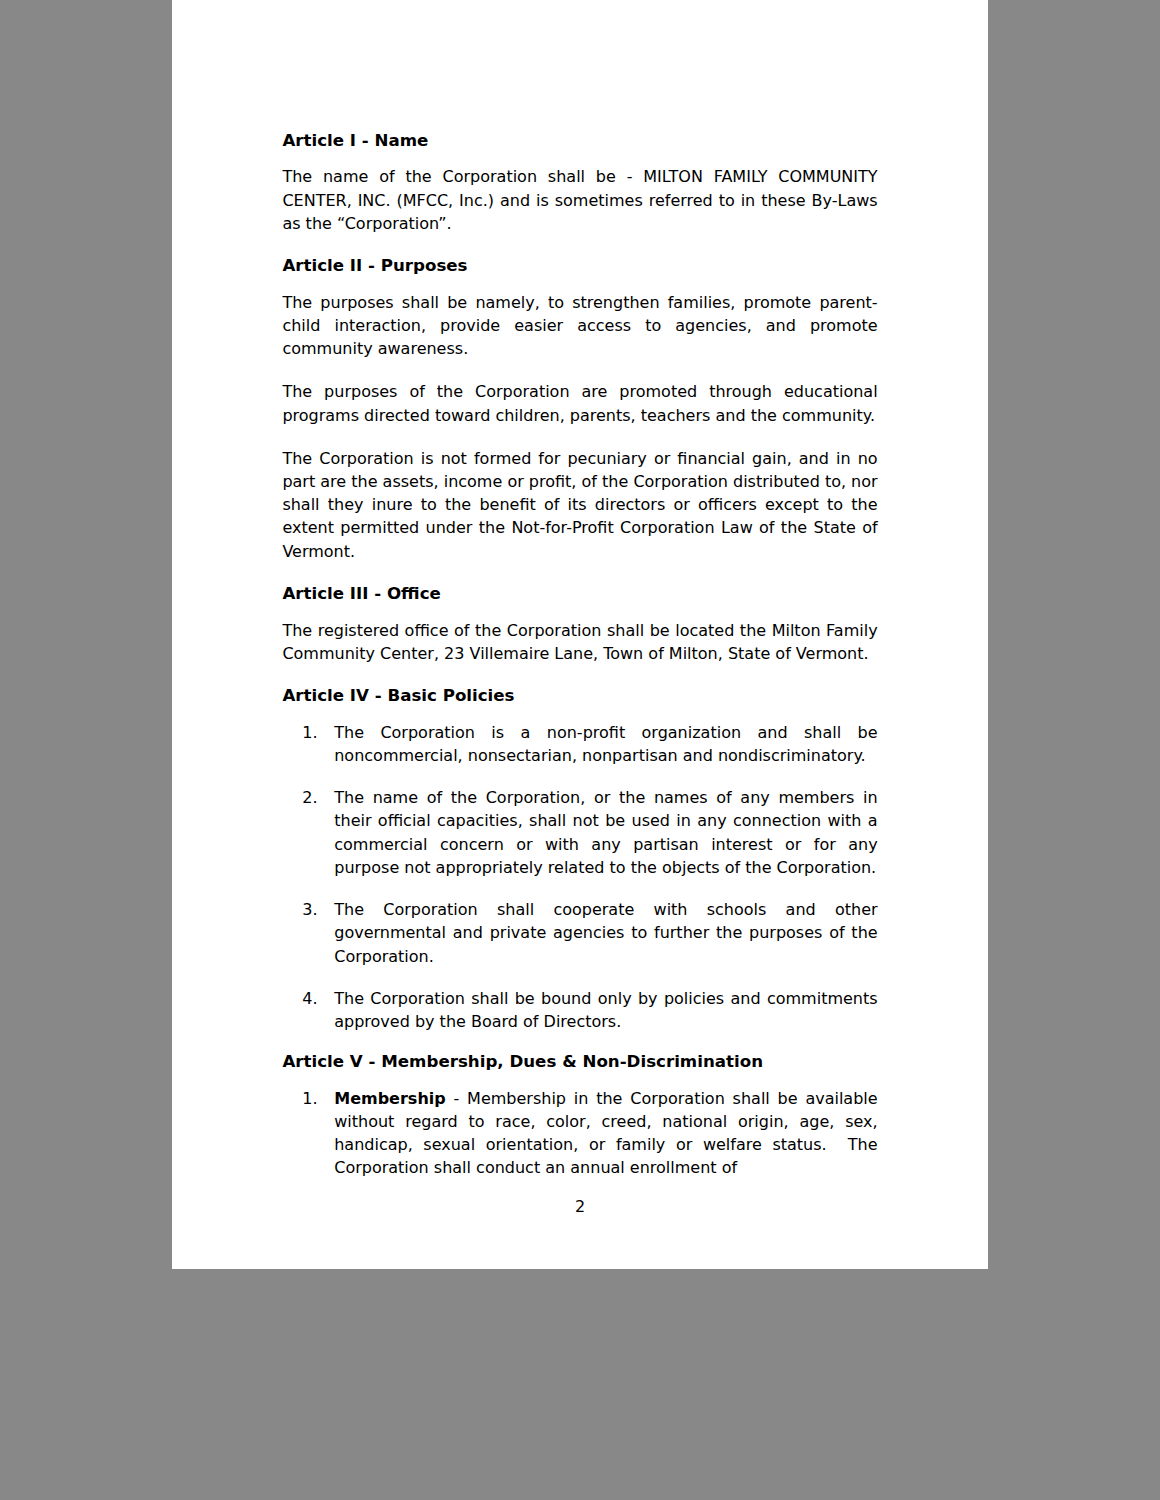Article I - Name
The name of the Corporation shall be - MILTON FAMILY COMMUNITY CENTER, INC. (MFCC, Inc.) and is sometimes referred to in these By-Laws as the “Corporation”.
Article II - Purposes
The purposes shall be namely, to strengthen families, promote parent-child interaction, provide easier access to agencies, and promote community awareness.
The purposes of the Corporation are promoted through educational programs directed toward children, parents, teachers and the community.
The Corporation is not formed for pecuniary or financial gain, and in no part are the assets, income or profit, of the Corporation distributed to, nor shall they inure to the benefit of its directors or officers except to the extent permitted under the Not-for-Profit Corporation Law of the State of Vermont.
Article III - Office
The registered office of the Corporation shall be located the Milton Family Community Center, 23 Villemaire Lane, Town of Milton, State of Vermont.
Article IV - Basic Policies
The Corporation is a non-profit organization and shall be noncommercial, nonsectarian, nonpartisan and nondiscriminatory.
The name of the Corporation, or the names of any members in their official capacities, shall not be used in any connection with a commercial concern or with any partisan interest or for any purpose not appropriately related to the objects of the Corporation.
The Corporation shall cooperate with schools and other governmental and private agencies to further the purposes of the Corporation.
The Corporation shall be bound only by policies and commitments approved by the Board of Directors.
Article V - Membership, Dues & Non-Discrimination
Membership - Membership in the Corporation shall be available without regard to race, color, creed, national origin, age, sex, handicap, sexual orientation, or family or welfare status. The Corporation shall conduct an annual enrollment of
2